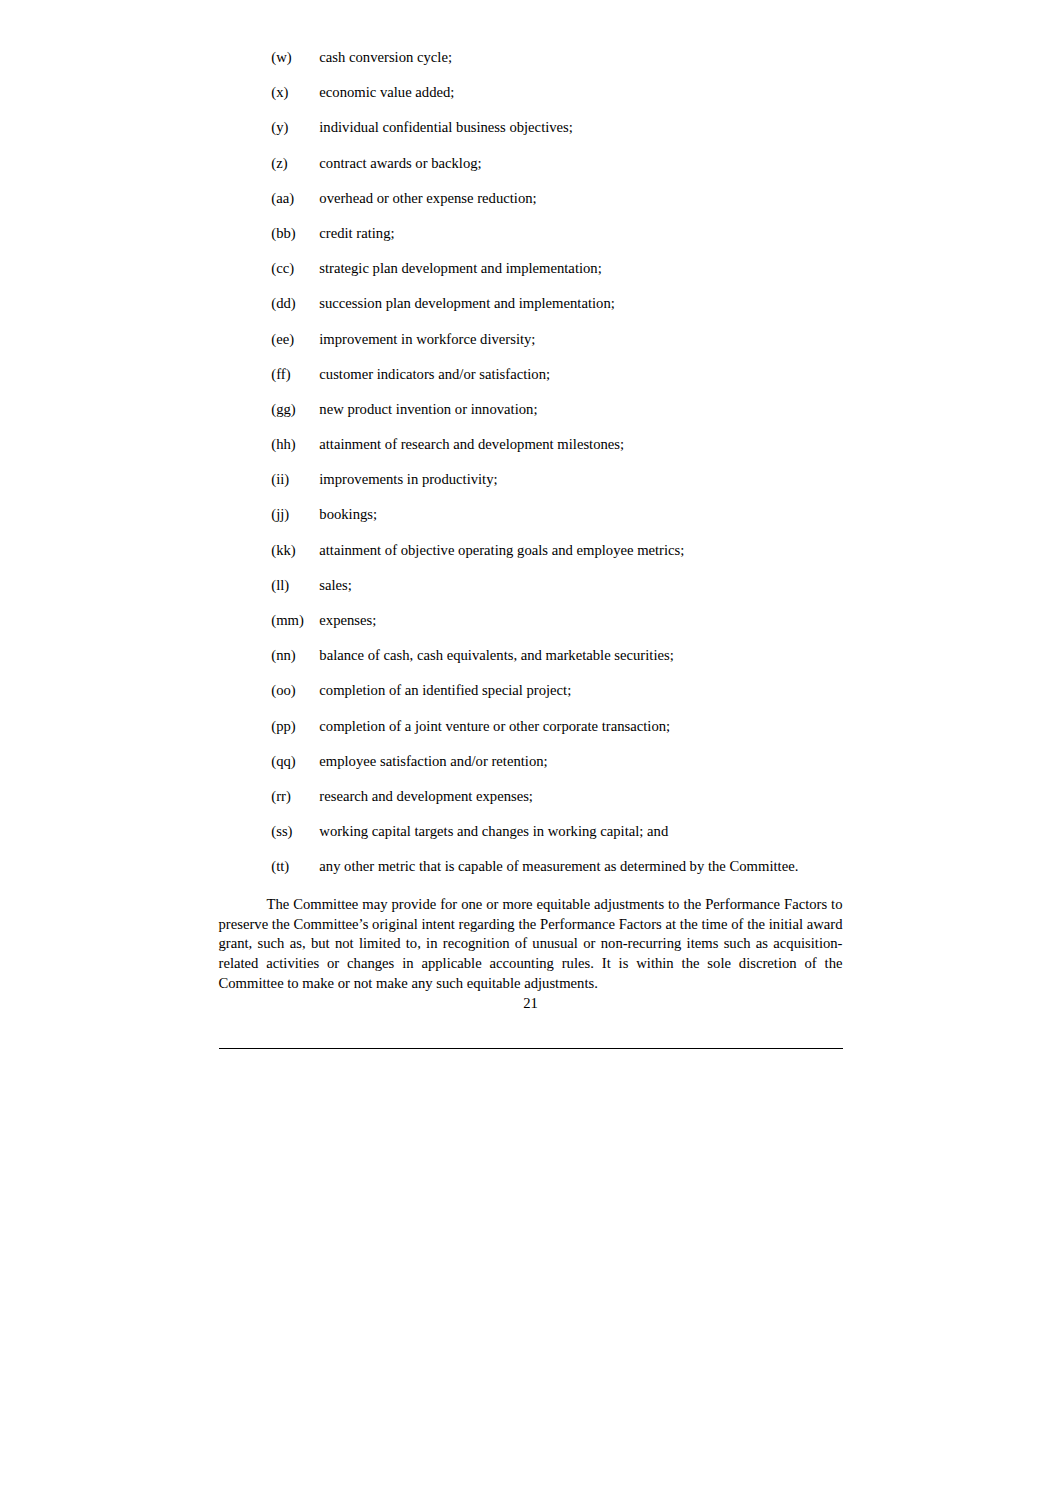(w) cash conversion cycle;
(x) economic value added;
(y) individual confidential business objectives;
(z) contract awards or backlog;
(aa) overhead or other expense reduction;
(bb) credit rating;
(cc) strategic plan development and implementation;
(dd) succession plan development and implementation;
(ee) improvement in workforce diversity;
(ff) customer indicators and/or satisfaction;
(gg) new product invention or innovation;
(hh) attainment of research and development milestones;
(ii) improvements in productivity;
(jj) bookings;
(kk) attainment of objective operating goals and employee metrics;
(ll) sales;
(mm) expenses;
(nn) balance of cash, cash equivalents, and marketable securities;
(oo) completion of an identified special project;
(pp) completion of a joint venture or other corporate transaction;
(qq) employee satisfaction and/or retention;
(rr) research and development expenses;
(ss) working capital targets and changes in working capital; and
(tt) any other metric that is capable of measurement as determined by the Committee.
The Committee may provide for one or more equitable adjustments to the Performance Factors to preserve the Committee’s original intent regarding the Performance Factors at the time of the initial award grant, such as, but not limited to, in recognition of unusual or non-recurring items such as acquisition-related activities or changes in applicable accounting rules. It is within the sole discretion of the Committee to make or not make any such equitable adjustments.
21